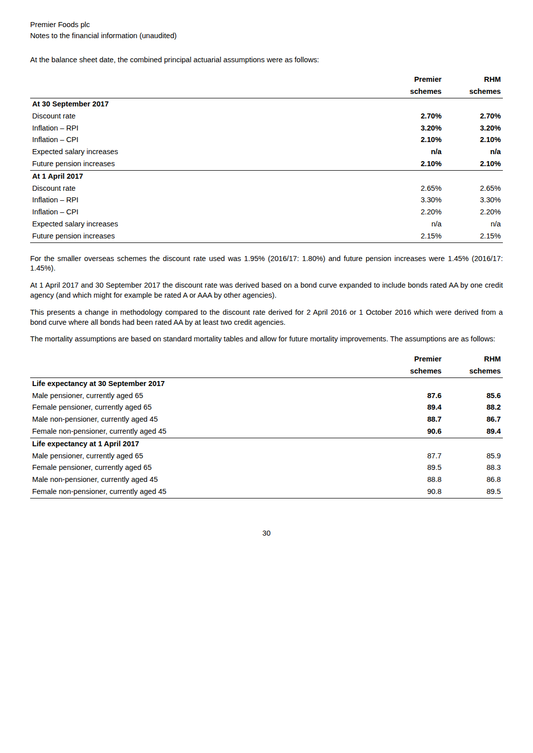Premier Foods plc
Notes to the financial information (unaudited)
At the balance sheet date, the combined principal actuarial assumptions were as follows:
| | Premier | RHM |
| --- | --- | --- |
| | schemes | schemes |
| At 30 September 2017 | | |
| Discount rate | 2.70% | 2.70% |
| Inflation – RPI | 3.20% | 3.20% |
| Inflation – CPI | 2.10% | 2.10% |
| Expected salary increases | n/a | n/a |
| Future pension increases | 2.10% | 2.10% |
| At 1 April 2017 | | |
| Discount rate | 2.65% | 2.65% |
| Inflation – RPI | 3.30% | 3.30% |
| Inflation – CPI | 2.20% | 2.20% |
| Expected salary increases | n/a | n/a |
| Future pension increases | 2.15% | 2.15% |
For the smaller overseas schemes the discount rate used was 1.95% (2016/17: 1.80%) and future pension increases were 1.45% (2016/17: 1.45%).
At 1 April 2017 and 30 September 2017 the discount rate was derived based on a bond curve expanded to include bonds rated AA by one credit agency (and which might for example be rated A or AAA by other agencies).
This presents a change in methodology compared to the discount rate derived for 2 April 2016 or 1 October 2016 which were derived from a bond curve where all bonds had been rated AA by at least two credit agencies.
The mortality assumptions are based on standard mortality tables and allow for future mortality improvements. The assumptions are as follows:
| | Premier | RHM |
| --- | --- | --- |
| | schemes | schemes |
| Life expectancy at 30 September 2017 | | |
| Male pensioner, currently aged 65 | 87.6 | 85.6 |
| Female pensioner, currently aged 65 | 89.4 | 88.2 |
| Male non-pensioner, currently aged 45 | 88.7 | 86.7 |
| Female non-pensioner, currently aged 45 | 90.6 | 89.4 |
| Life expectancy at 1 April 2017 | | |
| Male pensioner, currently aged 65 | 87.7 | 85.9 |
| Female pensioner, currently aged 65 | 89.5 | 88.3 |
| Male non-pensioner, currently aged 45 | 88.8 | 86.8 |
| Female non-pensioner, currently aged 45 | 90.8 | 89.5 |
30